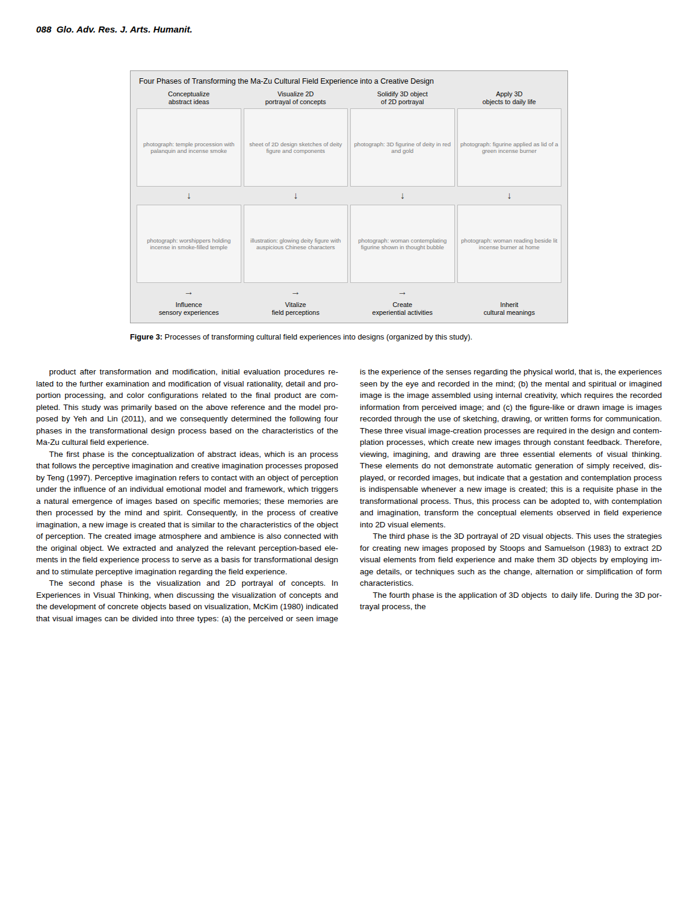088 Glo. Adv. Res. J. Arts. Humanit.
Four Phases of Transforming the Ma-Zu Cultural Field Experience into a Creative Design
Conceptualize
abstract ideas Visualize 2D
portrayal of concepts Solidify 3D object
of 2D portrayal Apply 3D
objects to daily life
photograph: temple procession with palanquin and incense smoke
sheet of 2D design sketches of deity figure and components
photograph: 3D figurine of deity in red and gold
photograph: figurine applied as lid of a green incense burner
↓↓↓↓
photograph: worshippers holding incense in smoke-filled temple
illustration: glowing deity figure with auspicious Chinese characters
photograph: woman contemplating figurine shown in thought bubble
photograph: woman reading beside lit incense burner at home
→→→
Influence
sensory experiences Vitalize
field perceptions Create
experiential activities Inherit
cultural meanings
Figure 3: Processes of transforming cultural field experiences into designs (organized by this study).
product after transformation and modification, initial evaluation procedures related to the further examination and modification of visual rationality, detail and proportion processing, and color configurations related to the final product are completed. This study was primarily based on the above reference and the model proposed by Yeh and Lin (2011), and we consequently determined the following four phases in the transformational design process based on the characteristics of the Ma-Zu cultural field experience.
The first phase is the conceptualization of abstract ideas, which is an process that follows the perceptive imagination and creative imagination processes proposed by Teng (1997). Perceptive imagination refers to contact with an object of perception under the influence of an individual emotional model and framework, which triggers a natural emergence of images based on specific memories; these memories are then processed by the mind and spirit. Consequently, in the process of creative imagination, a new image is created that is similar to the characteristics of the object of perception. The created image atmosphere and ambience is also connected with the original object. We extracted and analyzed the relevant perception-based elements in the field experience process to serve as a basis for transformational design and to stimulate perceptive imagination regarding the field experience.
The second phase is the visualization and 2D portrayal of concepts. In Experiences in Visual Thinking, when discussing the visualization of concepts and the development of concrete objects based on visualization, McKim (1980) indicated that visual images can be divided into three types: (a) the perceived or seen image is the experience of the senses regarding the physical world, that is, the experiences seen by the eye and recorded in the mind; (b) the mental and spiritual or imagined image is the image assembled using internal creativity, which requires the recorded information from perceived image; and (c) the figure-like or drawn image is images recorded through the use of sketching, drawing, or written forms for communication. These three visual image-creation processes are required in the design and contemplation processes, which create new images through constant feedback. Therefore, viewing, imagining, and drawing are three essential elements of visual thinking. These elements do not demonstrate automatic generation of simply received, displayed, or recorded images, but indicate that a gestation and contemplation process is indispensable whenever a new image is created; this is a requisite phase in the transformational process. Thus, this process can be adopted to, with contemplation and imagination, transform the conceptual elements observed in field experience into 2D visual elements.
The third phase is the 3D portrayal of 2D visual objects. This uses the strategies for creating new images proposed by Stoops and Samuelson (1983) to extract 2D visual elements from field experience and make them 3D objects by employing image details, or techniques such as the change, alternation or simplification of form characteristics.
The fourth phase is the application of 3D objects to daily life. During the 3D portrayal process, the